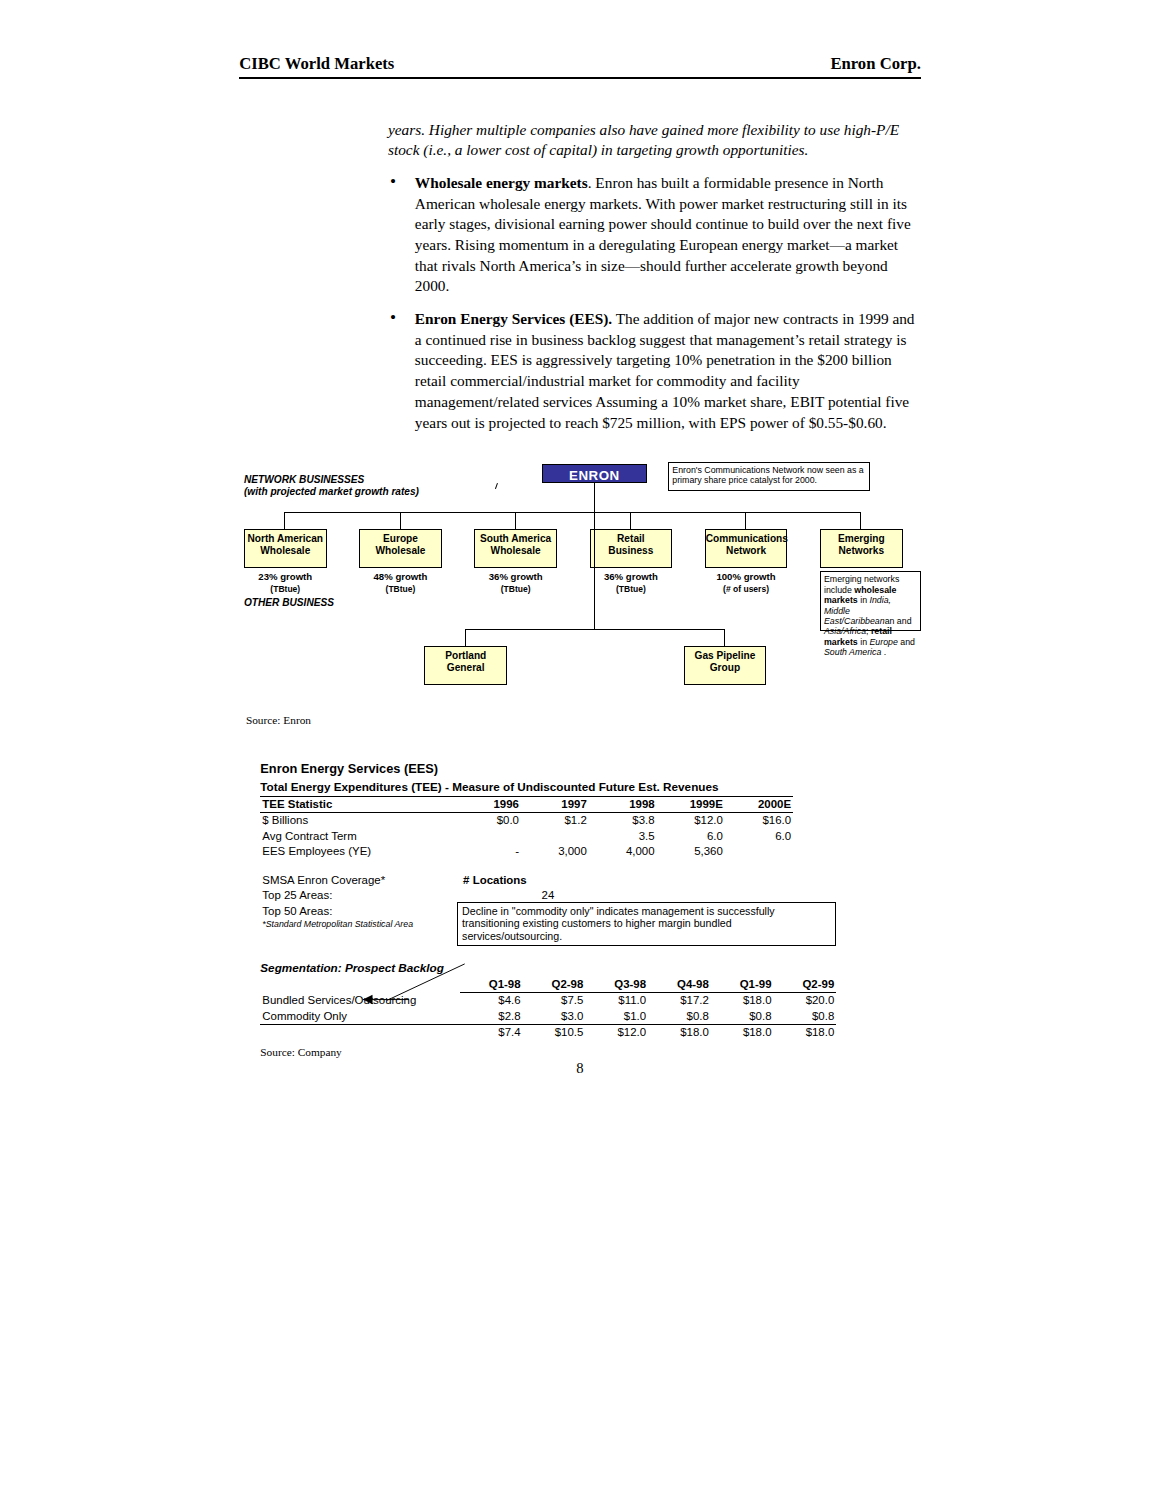CIBC World Markets
Enron Corp.
years. Higher multiple companies also have gained more flexibility to use high-P/E stock (i.e., a lower cost of capital) in targeting growth opportunities.
Wholesale energy markets. Enron has built a formidable presence in North American wholesale energy markets. With power market restructuring still in its early stages, divisional earning power should continue to build over the next five years. Rising momentum in a deregulating European energy market—a market that rivals North America’s in size—should further accelerate growth beyond 2000.
Enron Energy Services (EES). The addition of major new contracts in 1999 and a continued rise in business backlog suggest that management’s retail strategy is succeeding. EES is aggressively targeting 10% penetration in the $200 billion retail commercial/industrial market for commodity and facility management/related services Assuming a 10% market share, EBIT potential five years out is projected to reach $725 million, with EPS power of $0.55-$0.60.
ENRON
Enron's Communications Network now seen as a primary share price catalyst for 2000.
NETWORK BUSINESSES
(with projected market growth rates)
North American
Wholesale
Europe
Wholesale
South America
Wholesale
Retail
Business
Communications
Network
Emerging
Networks
23% growth(TBtue)
48% growth(TBtue)
36% growth(TBtue)
36% growth(TBtue)
100% growth(# of users)
Emerging networks include wholesale markets in India, Middle East/Caribbeanan and Asia/Africa; retail markets in Europe and South America .
OTHER BUSINESS
Portland
General
Gas Pipeline
Group
Source: Enron
Enron Energy Services (EES)
Total Energy Expenditures (TEE) - Measure of Undiscounted Future Est. Revenues
| TEE Statistic | 1996 | 1997 | 1998 | 1999E | 2000E |
| --- | --- | --- | --- | --- | --- |
| $ Billions | $0.0 | $1.2 | $3.8 | $12.0 | $16.0 |
| Avg Contract Term | | | 3.5 | 6.0 | 6.0 |
| EES Employees (YE) | - | 3,000 | 4,000 | 5,360 | |
| SMSA Enron Coverage* | # Locations |
| Top 25 Areas: | 24 |
| Top 50 Areas: | 40 |
| *Standard Metropolitan Statistical Area |
Decline in "commodity only" indicates management is successfully transitioning existing customers to higher margin bundled services/outsourcing.
Segmentation: Prospect Backlog
| | Q1-98 | Q2-98 | Q3-98 | Q4-98 | Q1-99 | Q2-99 |
| --- | --- | --- | --- | --- | --- | --- |
| Bundled Services/Outsourcing | $4.6 | $7.5 | $11.0 | $17.2 | $18.0 | $20.0 |
| Commodity Only | $2.8 | $3.0 | $1.0 | $0.8 | $0.8 | $0.8 |
| | $7.4 | $10.5 | $12.0 | $18.0 | $18.0 | $18.0 |
Source: Company
8